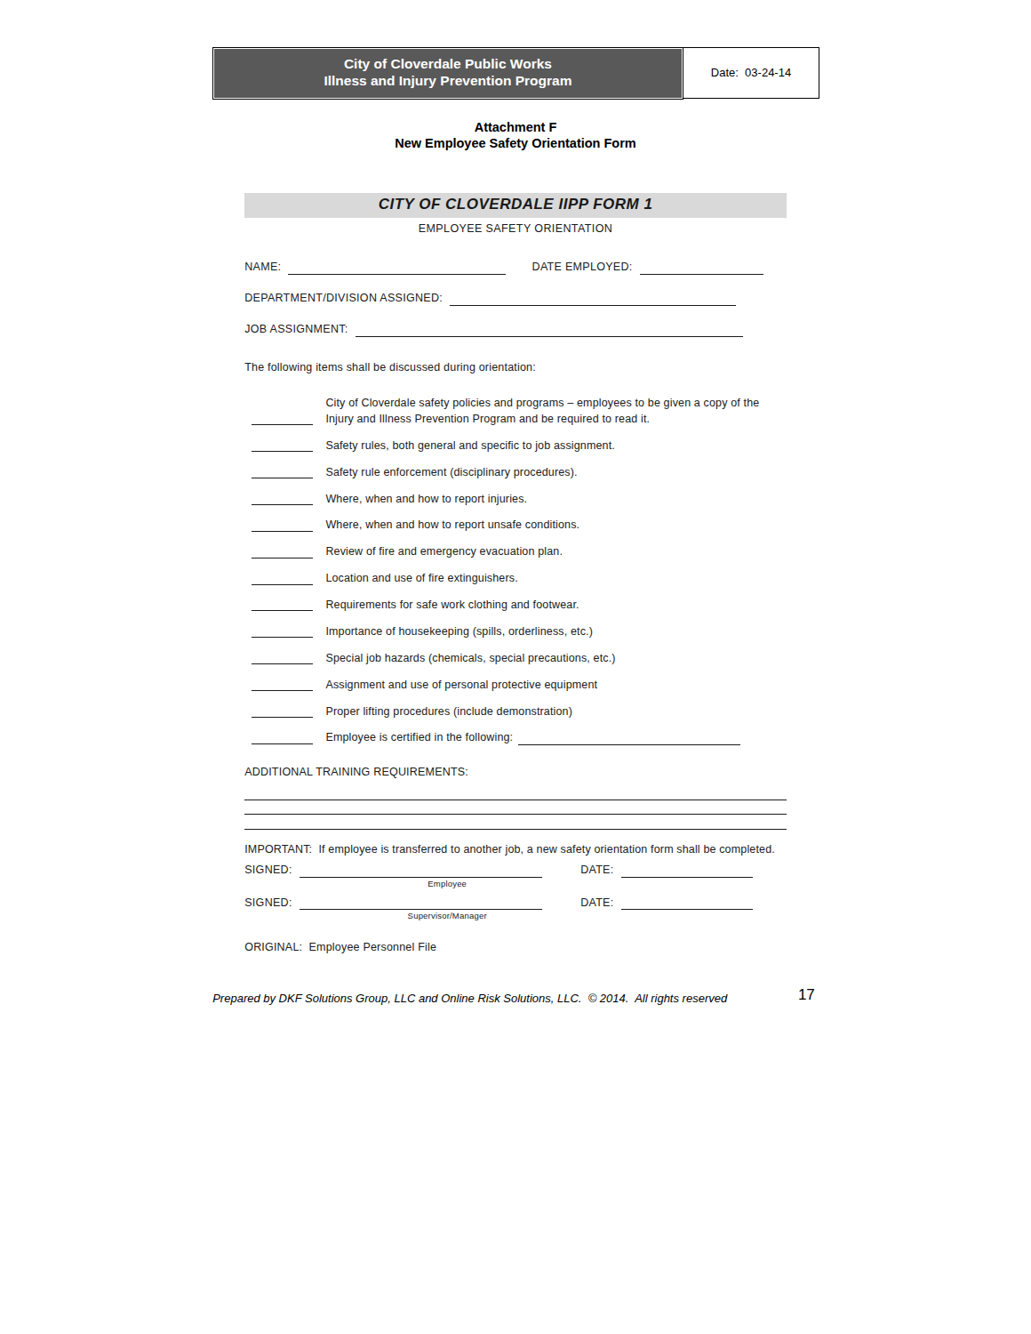City of Cloverdale Public Works
Illness and Injury Prevention Program
Date: 03-24-14
Attachment F
New Employee Safety Orientation Form
CITY OF CLOVERDALE IIPP FORM 1
EMPLOYEE SAFETY ORIENTATION
NAME: DATE EMPLOYED:
DEPARTMENT/DIVISION ASSIGNED:
JOB ASSIGNMENT:
The following items shall be discussed during orientation:
City of Cloverdale safety policies and programs – employees to be given a copy of the Injury and Illness Prevention Program and be required to read it.
Safety rules, both general and specific to job assignment.
Safety rule enforcement (disciplinary procedures).
Where, when and how to report injuries.
Where, when and how to report unsafe conditions.
Review of fire and emergency evacuation plan.
Location and use of fire extinguishers.
Requirements for safe work clothing and footwear.
Importance of housekeeping (spills, orderliness, etc.)
Special job hazards (chemicals, special precautions, etc.)
Assignment and use of personal protective equipment
Proper lifting procedures (include demonstration)
Employee is certified in the following:
ADDITIONAL TRAINING REQUIREMENTS:
IMPORTANT: If employee is transferred to another job, a new safety orientation form shall be completed.
SIGNED:
DATE:
Employee
SIGNED:
DATE:
Supervisor/Manager
ORIGINAL: Employee Personnel File
Prepared by DKF Solutions Group, LLC and Online Risk Solutions, LLC. © 2014. All rights reserved
17